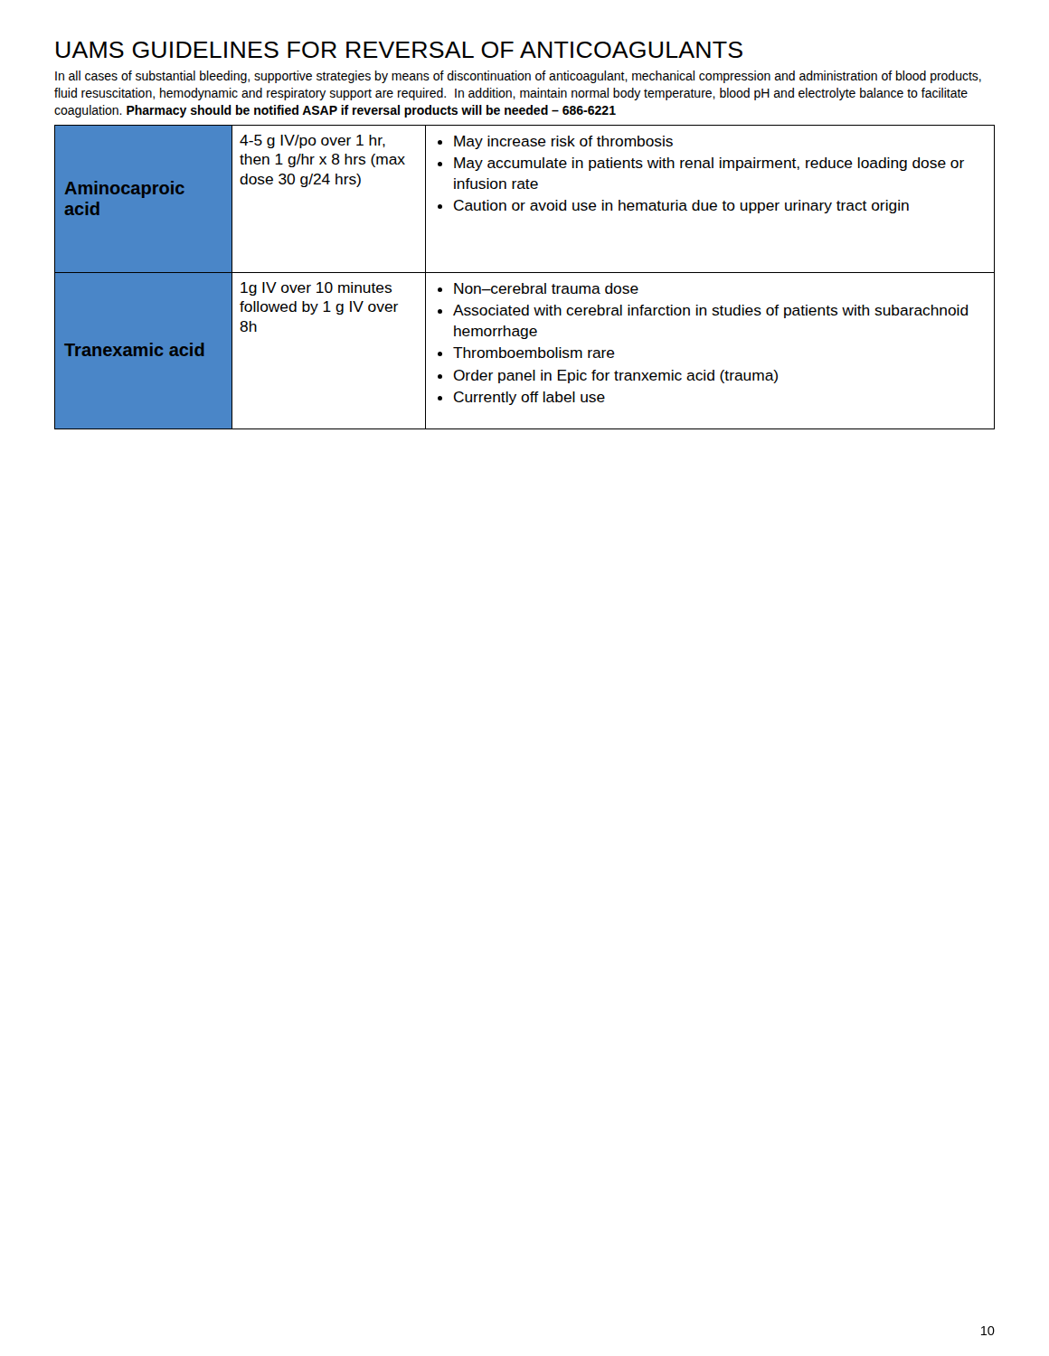UAMS GUIDELINES FOR REVERSAL OF ANTICOAGULANTS
In all cases of substantial bleeding, supportive strategies by means of discontinuation of anticoagulant, mechanical compression and administration of blood products, fluid resuscitation, hemodynamic and respiratory support are required. In addition, maintain normal body temperature, blood pH and electrolyte balance to facilitate coagulation. Pharmacy should be notified ASAP if reversal products will be needed – 686-6221
| Aminocaproic acid | 4-5 g IV/po over 1 hr, then 1 g/hr x 8 hrs (max dose 30 g/24 hrs) | May increase risk of thrombosis May accumulate in patients with renal impairment, reduce loading dose or infusion rate Caution or avoid use in hematuria due to upper urinary tract origin |
| Tranexamic acid | 1g IV over 10 minutes followed by 1 g IV over 8h | Non–cerebral trauma dose Associated with cerebral infarction in studies of patients with subarachnoid hemorrhage Thromboembolism rare Order panel in Epic for tranxemic acid (trauma) Currently off label use |
10